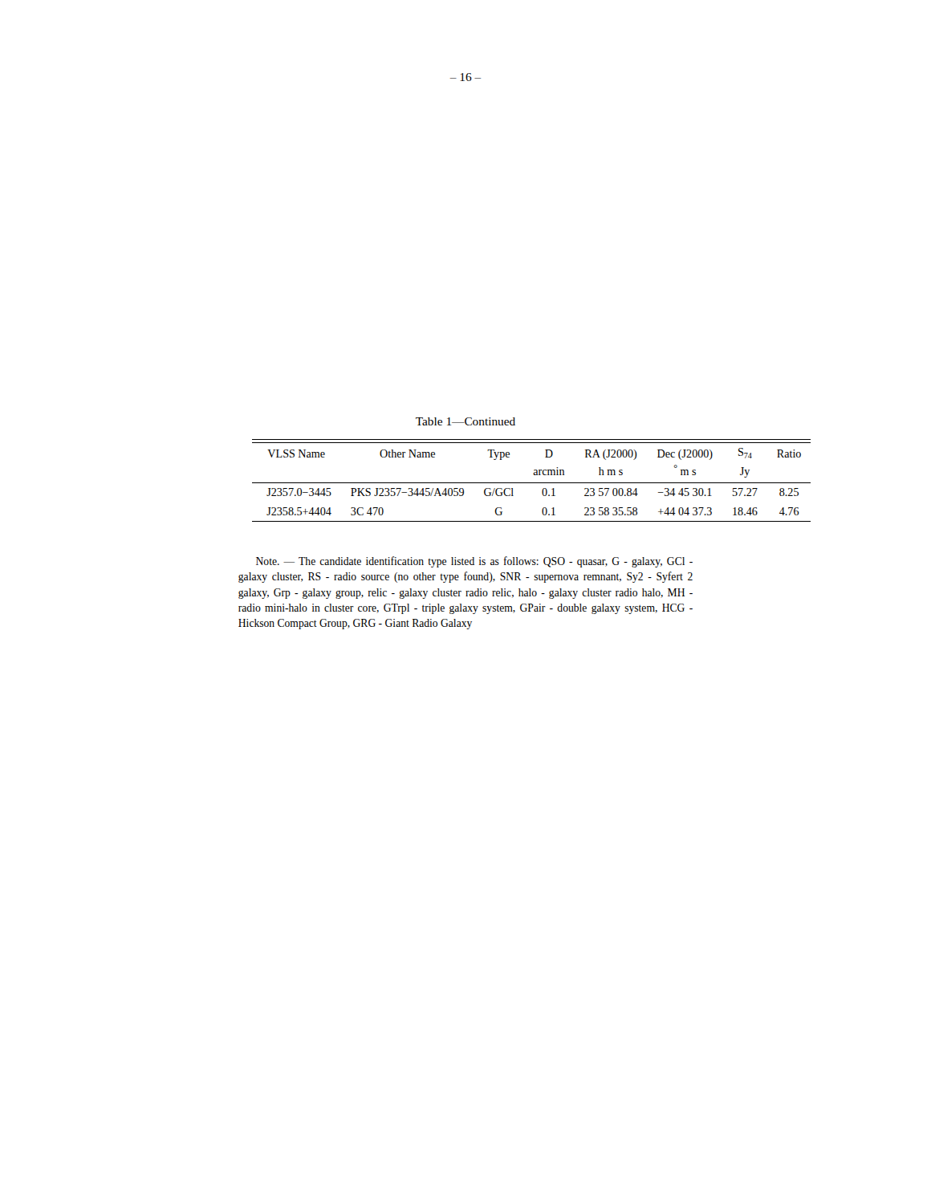– 16 –
Table 1—Continued
| VLSS Name | Other Name | Type | D | RA (J2000) | Dec (J2000) | S 74 | Ratio |
| --- | --- | --- | --- | --- | --- | --- | --- |
| | | | arcmin | h m s | ° m s | Jy | |
| J2357.0 − 3445 | PKS J2357 − 3445/A4059 | G/GCl | 0.1 | 23 57 00.84 | − 34 45 30.1 | 57.27 | 8.25 |
| J2358.5+4404 | 3C 470 | G | 0.1 | 23 58 35.58 | +44 04 37.3 | 18.46 | 4.76 |
Note. — The candidate identification type listed is as follows: QSO - quasar, G - galaxy, GCl - galaxy cluster, RS - radio source (no other type found), SNR - supernova remnant, Sy2 - Syfert 2 galaxy, Grp - galaxy group, relic - galaxy cluster radio relic, halo - galaxy cluster radio halo, MH - radio mini-halo in cluster core, GTrpl - triple galaxy system, GPair - double galaxy system, HCG - Hickson Compact Group, GRG - Giant Radio Galaxy